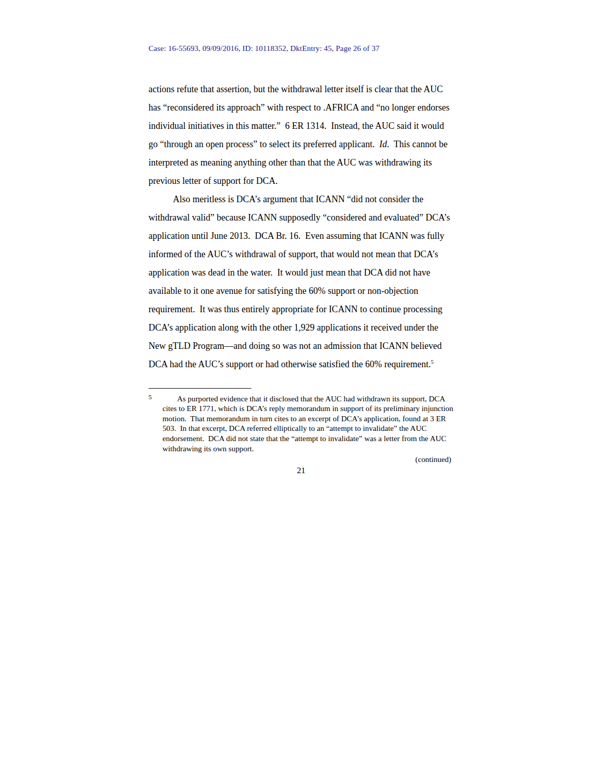Case: 16-55693, 09/09/2016, ID: 10118352, DktEntry: 45, Page 26 of 37
actions refute that assertion, but the withdrawal letter itself is clear that the AUC has “reconsidered its approach” with respect to .AFRICA and “no longer endorses individual initiatives in this matter.” 6 ER 1314. Instead, the AUC said it would go “through an open process” to select its preferred applicant. Id. This cannot be interpreted as meaning anything other than that the AUC was withdrawing its previous letter of support for DCA.
Also meritless is DCA’s argument that ICANN “did not consider the withdrawal valid” because ICANN supposedly “considered and evaluated” DCA’s application until June 2013. DCA Br. 16. Even assuming that ICANN was fully informed of the AUC’s withdrawal of support, that would not mean that DCA’s application was dead in the water. It would just mean that DCA did not have available to it one avenue for satisfying the 60% support or non-objection requirement. It was thus entirely appropriate for ICANN to continue processing DCA’s application along with the other 1,929 applications it received under the New gTLD Program—and doing so was not an admission that ICANN believed DCA had the AUC’s support or had otherwise satisfied the 60% requirement.5
5
As purported evidence that it disclosed that the AUC had withdrawn its support, DCA cites to ER 1771, which is DCA’s reply memorandum in support of its preliminary injunction motion. That memorandum in turn cites to an excerpt of DCA’s application, found at 3 ER 503. In that excerpt, DCA referred elliptically to an “attempt to invalidate” the AUC endorsement. DCA did not state that the “attempt to invalidate” was a letter from the AUC withdrawing its own support.
(continued)
21